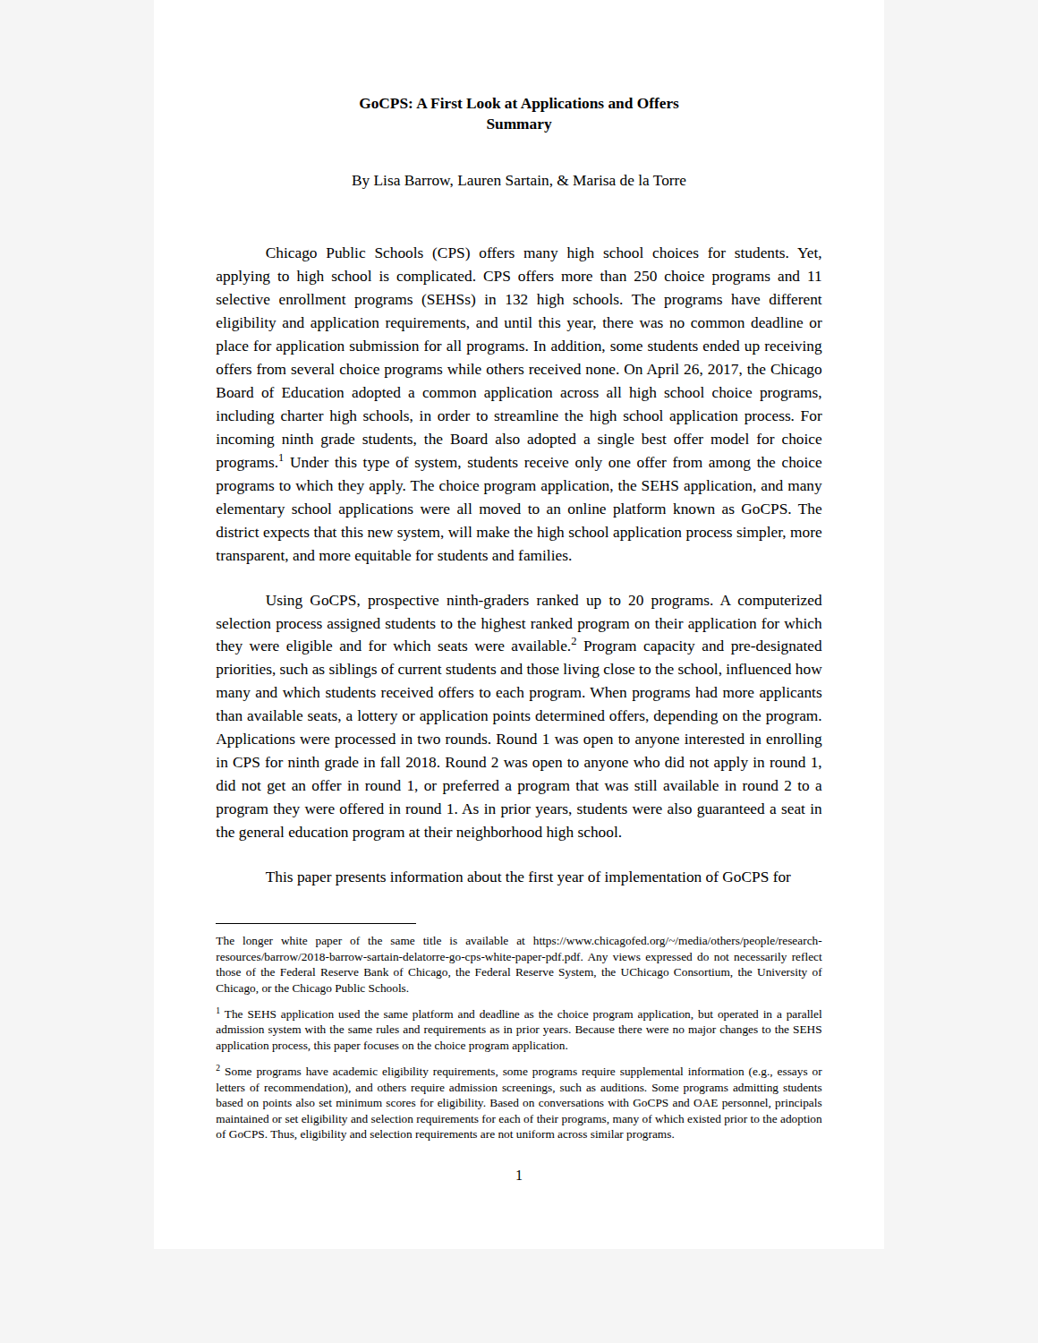GoCPS: A First Look at Applications and Offers
Summary
By Lisa Barrow, Lauren Sartain, & Marisa de la Torre
Chicago Public Schools (CPS) offers many high school choices for students. Yet, applying to high school is complicated. CPS offers more than 250 choice programs and 11 selective enrollment programs (SEHSs) in 132 high schools. The programs have different eligibility and application requirements, and until this year, there was no common deadline or place for application submission for all programs. In addition, some students ended up receiving offers from several choice programs while others received none. On April 26, 2017, the Chicago Board of Education adopted a common application across all high school choice programs, including charter high schools, in order to streamline the high school application process. For incoming ninth grade students, the Board also adopted a single best offer model for choice programs.1 Under this type of system, students receive only one offer from among the choice programs to which they apply. The choice program application, the SEHS application, and many elementary school applications were all moved to an online platform known as GoCPS. The district expects that this new system, will make the high school application process simpler, more transparent, and more equitable for students and families.
Using GoCPS, prospective ninth-graders ranked up to 20 programs. A computerized selection process assigned students to the highest ranked program on their application for which they were eligible and for which seats were available.2 Program capacity and pre-designated priorities, such as siblings of current students and those living close to the school, influenced how many and which students received offers to each program. When programs had more applicants than available seats, a lottery or application points determined offers, depending on the program. Applications were processed in two rounds. Round 1 was open to anyone interested in enrolling in CPS for ninth grade in fall 2018. Round 2 was open to anyone who did not apply in round 1, did not get an offer in round 1, or preferred a program that was still available in round 2 to a program they were offered in round 1. As in prior years, students were also guaranteed a seat in the general education program at their neighborhood high school.
This paper presents information about the first year of implementation of GoCPS for
The longer white paper of the same title is available at https://www.chicagofed.org/~/media/others/people/research-resources/barrow/2018-barrow-sartain-delatorre-go-cps-white-paper-pdf.pdf. Any views expressed do not necessarily reflect those of the Federal Reserve Bank of Chicago, the Federal Reserve System, the UChicago Consortium, the University of Chicago, or the Chicago Public Schools.
1 The SEHS application used the same platform and deadline as the choice program application, but operated in a parallel admission system with the same rules and requirements as in prior years. Because there were no major changes to the SEHS application process, this paper focuses on the choice program application.
2 Some programs have academic eligibility requirements, some programs require supplemental information (e.g., essays or letters of recommendation), and others require admission screenings, such as auditions. Some programs admitting students based on points also set minimum scores for eligibility. Based on conversations with GoCPS and OAE personnel, principals maintained or set eligibility and selection requirements for each of their programs, many of which existed prior to the adoption of GoCPS. Thus, eligibility and selection requirements are not uniform across similar programs.
1